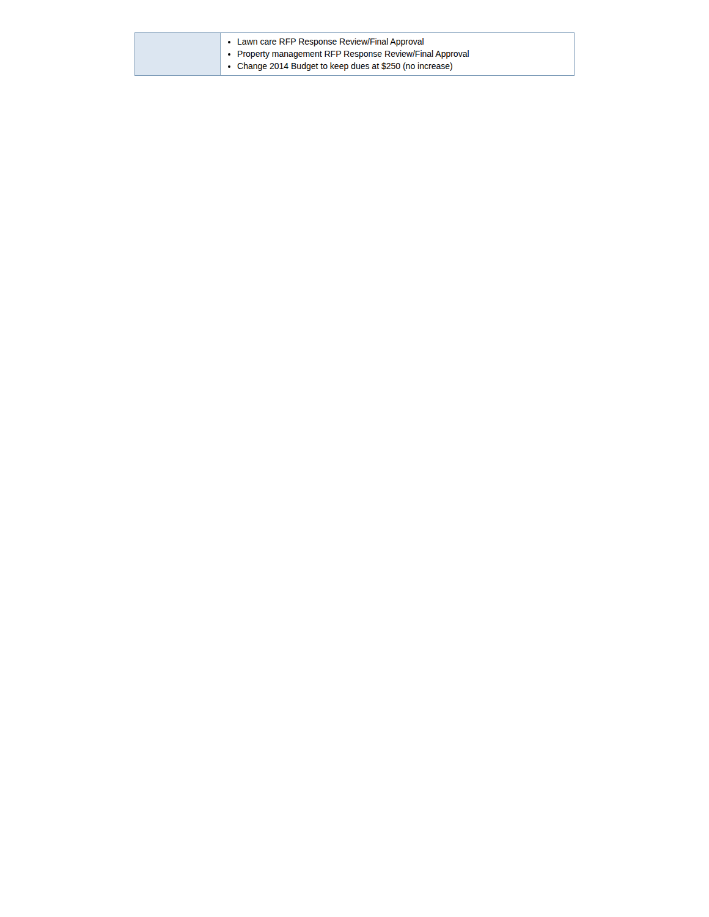| | Lawn care RFP Response Review/Final Approval Property management RFP Response Review/Final Approval Change 2014 Budget to keep dues at $250 (no increase) |